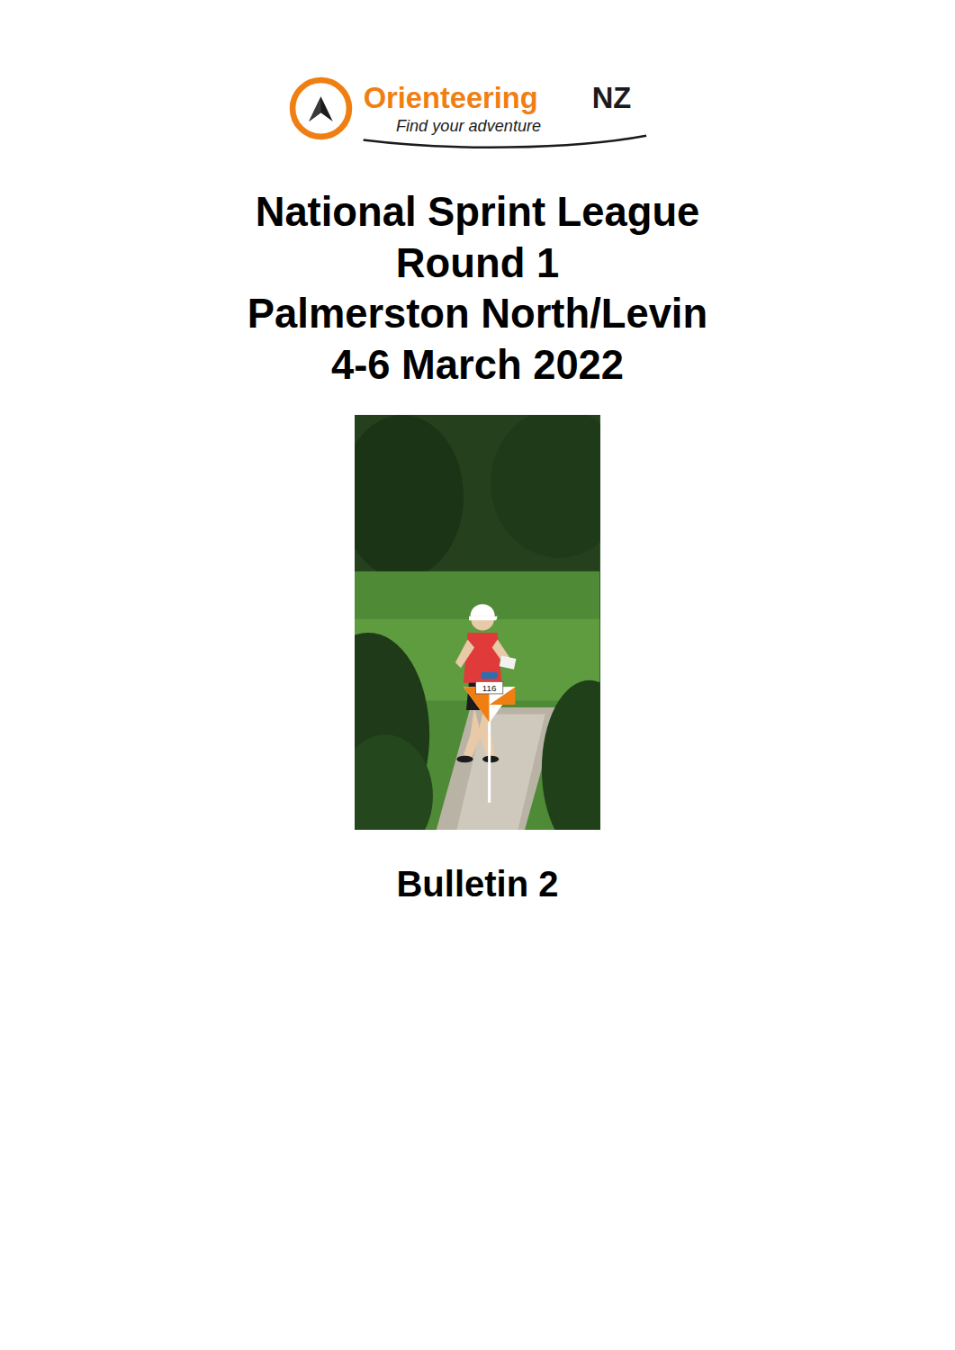Orienteering NZ Find your adventure
National Sprint League
Round 1
Palmerston North/Levin
4-6 March 2022
116
Bulletin 2